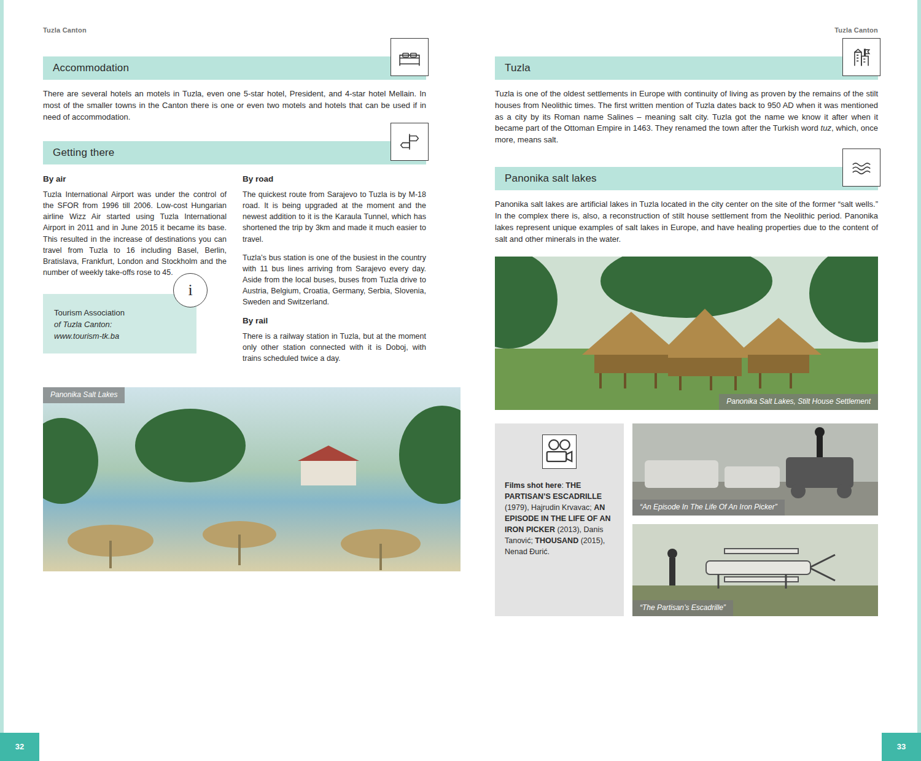Tuzla Canton
Accommodation
There are several hotels an motels in Tuzla, even one 5-star hotel, President, and 4-star hotel Mellain. In most of the smaller towns in the Canton there is one or even two motels and hotels that can be used if in need of accommodation.
Getting there
By air
Tuzla International Airport was under the control of the SFOR from 1996 till 2006. Low-cost Hungarian airline Wizz Air started using Tuzla International Airport in 2011 and in June 2015 it became its base. This resulted in the increase of destinations you can travel from Tuzla to 16 including Basel, Berlin, Bratislava, Frankfurt, London and Stockholm and the number of weekly take-offs rose to 45.
i
Tourism Association
of Tuzla Canton:
www.tourism-tk.ba
By road
The quickest route from Sarajevo to Tuzla is by M-18 road. It is being upgraded at the moment and the newest addition to it is the Karaula Tunnel, which has shortened the trip by 3km and made it much easier to travel.
Tuzla’s bus station is one of the busiest in the country with 11 bus lines arriving from Sarajevo every day. Aside from the local buses, buses from Tuzla drive to Austria, Belgium, Croatia, Germany, Serbia, Slovenia, Sweden and Switzerland.
By rail
There is a railway station in Tuzla, but at the moment only other station connected with it is Doboj, with trains scheduled twice a day.
Panonika Salt Lakes
32
Tuzla Canton
Tuzla
Tuzla is one of the oldest settlements in Europe with continuity of living as proven by the remains of the stilt houses from Neolithic times. The first written mention of Tuzla dates back to 950 AD when it was mentioned as a city by its Roman name Salines – meaning salt city. Tuzla got the name we know it after when it became part of the Ottoman Empire in 1463. They renamed the town after the Turkish word tuz, which, once more, means salt.
Panonika salt lakes
Panonika salt lakes are artificial lakes in Tuzla located in the city center on the site of the former “salt wells.” In the complex there is, also, a reconstruction of stilt house settlement from the Neolithic period. Panonika lakes represent unique examples of salt lakes in Europe, and have healing properties due to the content of salt and other minerals in the water.
Panonika Salt Lakes, Stilt House Settlement
Films shot here: THE PARTISAN’S ESCADRILLE (1979), Hajrudin Krvavac; AN EPISODE IN THE LIFE OF AN IRON PICKER (2013), Danis Tanović; THOUSAND (2015), Nenad Đurić.
“An Episode In The Life Of An Iron Picker”
“The Partisan’s Escadrille”
33